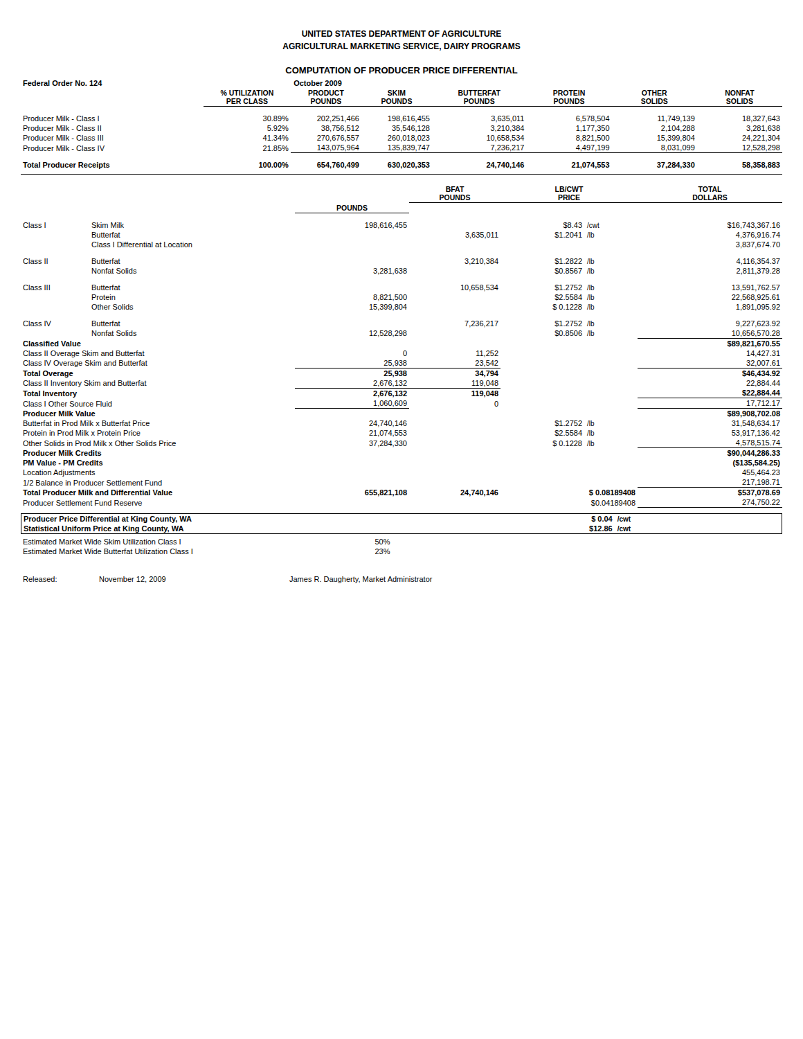UNITED STATES DEPARTMENT OF AGRICULTURE
AGRICULTURAL MARKETING SERVICE, DAIRY PROGRAMS
COMPUTATION OF PRODUCER PRICE DIFFERENTIAL
| Federal Order No. 124 | October 2009 | |
| | % UTILIZATION PER CLASS | PRODUCT POUNDS | SKIM POUNDS | BUTTERFAT POUNDS | PROTEIN POUNDS | OTHER SOLIDS | NONFAT SOLIDS |
| Producer Milk - Class I | 30.89% | 202,251,466 | 198,616,455 | 3,635,011 | 6,578,504 | 11,749,139 | 18,327,643 |
| Producer Milk - Class II | 5.92% | 38,756,512 | 35,546,128 | 3,210,384 | 1,177,350 | 2,104,288 | 3,281,638 |
| Producer Milk - Class III | 41.34% | 270,676,557 | 260,018,023 | 10,658,534 | 8,821,500 | 15,399,804 | 24,221,304 |
| Producer Milk - Class IV | 21.85% | 143,075,964 | 135,839,747 | 7,236,217 | 4,497,199 | 8,031,099 | 12,528,298 |
| Total Producer Receipts | 100.00% | 654,760,499 | 630,020,353 | 24,740,146 | 21,074,553 | 37,284,330 | 58,358,883 |
| | | | BFAT POUNDS | LB/CWT PRICE | TOTAL DOLLARS |
| | | POUNDS | | | | |
| Class I | Skim Milk | 198,616,455 | | $8.43 | /cwt | $16,743,367.16 |
| | Butterfat | | 3,635,011 | $1.2041 | /lb | 4,376,916.74 |
| | Class I Differential at Location | | | | | 3,837,674.70 |
| Class II | Butterfat | | 3,210,384 | $1.2822 | /lb | 4,116,354.37 |
| | Nonfat Solids | 3,281,638 | | $0.8567 | /lb | 2,811,379.28 |
| Class III | Butterfat | | 10,658,534 | $1.2752 | /lb | 13,591,762.57 |
| | Protein | 8,821,500 | | $2.5584 | /lb | 22,568,925.61 |
| | Other Solids | 15,399,804 | | $ 0.1228 | /lb | 1,891,095.92 |
| Class IV | Butterfat | | 7,236,217 | $1.2752 | /lb | 9,227,623.92 |
| | Nonfat Solids | 12,528,298 | | $0.8506 | /lb | 10,656,570.28 |
| Classified Value | | | | | $89,821,670.55 |
| Class II Overage Skim and Butterfat | 0 | 11,252 | | | 14,427.31 |
| Class IV Overage Skim and Butterfat | 25,938 | 23,542 | | | 32,007.61 |
| Total Overage | 25,938 | 34,794 | | | $46,434.92 |
| Class II Inventory Skim and Butterfat | 2,676,132 | 119,048 | | | 22,884.44 |
| Total Inventory | 2,676,132 | 119,048 | | | $22,884.44 |
| Class I Other Source Fluid | 1,060,609 | 0 | | | 17,712.17 |
| Producer Milk Value | | | | | $89,908,702.08 |
| Butterfat in Prod Milk x Butterfat Price | 24,740,146 | | $1.2752 | /lb | 31,548,634.17 |
| Protein in Prod Milk x Protein Price | 21,074,553 | | $2.5584 | /lb | 53,917,136.42 |
| Other Solids in Prod Milk x Other Solids Price | 37,284,330 | | $ 0.1228 | /lb | 4,578,515.74 |
| Producer Milk Credits | | | | | $90,044,286.33 |
| PM Value - PM Credits | | | | | ($135,584.25) |
| Location Adjustments | | | | | 455,464.23 |
| 1/2 Balance in Producer Settlement Fund | | | | | 217,198.71 |
| Total Producer Milk and Differential Value | 655,821,108 | 24,740,146 | $ 0.08189408 | $537,078.69 |
| Producer Settlement Fund Reserve | | | $0.04189408 | 274,750.22 |
| Producer Price Differential at King County, WA | | $ 0.04 | /cwt | |
| Statistical Uniform Price at King County, WA | | $12.86 | /cwt | |
| Estimated Market Wide Skim Utilization Class I | 50% | |
| Estimated Market Wide Butterfat Utilization Class I | 23% | |
| Released: | November 12, 2009 | James R. Daugherty, Market Administrator |